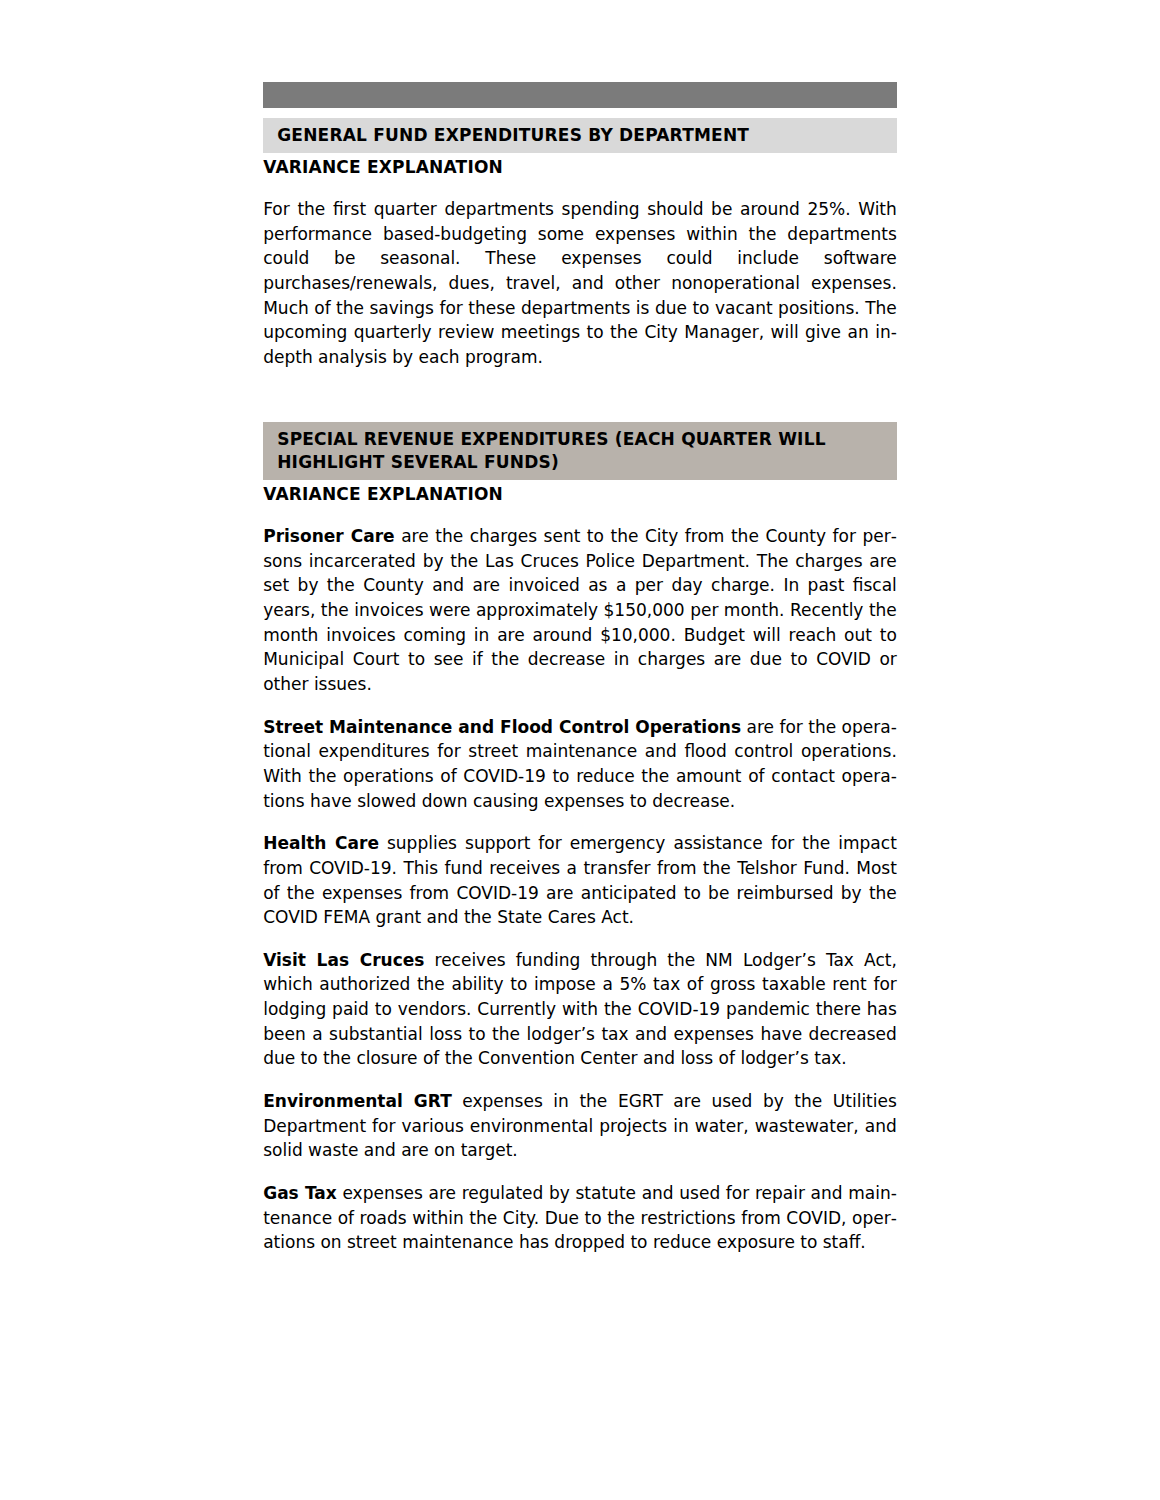GENERAL FUND EXPENDITURES BY DEPARTMENT
VARIANCE EXPLANATION
For the first quarter departments spending should be around 25%. With performance based-budgeting some expenses within the departments could be seasonal. These expenses could include software purchases/renewals, dues, travel, and other nonoperational expenses. Much of the savings for these departments is due to vacant positions. The upcoming quarterly review meetings to the City Manager, will give an in-depth analysis by each program.
SPECIAL REVENUE EXPENDITURES (EACH QUARTER WILL
HIGHLIGHT SEVERAL FUNDS)
VARIANCE EXPLANATION
Prisoner Care are the charges sent to the City from the County for persons incarcerated by the Las Cruces Police Department. The charges are set by the County and are invoiced as a per day charge. In past fiscal years, the invoices were approximately $150,000 per month. Recently the month invoices coming in are around $10,000. Budget will reach out to Municipal Court to see if the decrease in charges are due to COVID or other issues.
Street Maintenance and Flood Control Operations are for the operational expenditures for street maintenance and flood control operations. With the operations of COVID-19 to reduce the amount of contact operations have slowed down causing expenses to decrease.
Health Care supplies support for emergency assistance for the impact from COVID-19. This fund receives a transfer from the Telshor Fund. Most of the expenses from COVID-19 are anticipated to be reimbursed by the COVID FEMA grant and the State Cares Act.
Visit Las Cruces receives funding through the NM Lodger’s Tax Act, which authorized the ability to impose a 5% tax of gross taxable rent for lodging paid to vendors. Currently with the COVID-19 pandemic there has been a substantial loss to the lodger’s tax and expenses have decreased due to the closure of the Convention Center and loss of lodger’s tax.
Environmental GRT expenses in the EGRT are used by the Utilities Department for various environmental projects in water, wastewater, and solid waste and are on target.
Gas Tax expenses are regulated by statute and used for repair and maintenance of roads within the City. Due to the restrictions from COVID, operations on street maintenance has dropped to reduce exposure to staff.